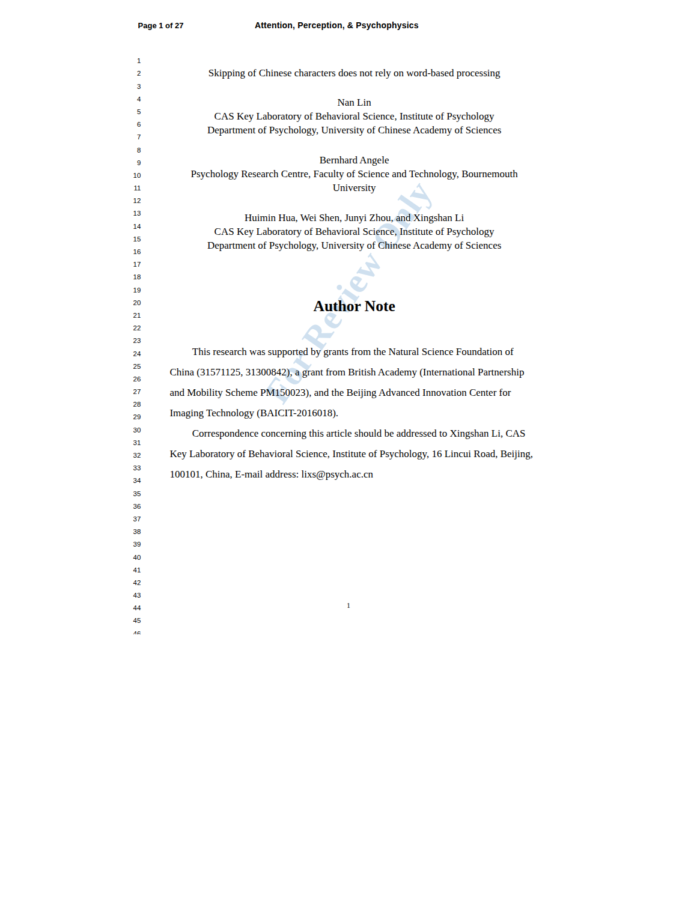Page 1 of 27
Attention, Perception, & Psychophysics
1
2
3
4
5
6
7
8
9
10
11
12
13
14
15
16
17
18
19
20
21
22
23
24
25
26
27
28
29
30
31
32
33
34
35
36
37
38
39
40
41
42
43
44
45
46
47
48
49
50
51
52
53
54
55
56
57
58
59
60
For Review Only
Skipping of Chinese characters does not rely on word-based processing
Nan Lin
CAS Key Laboratory of Behavioral Science, Institute of Psychology
Department of Psychology, University of Chinese Academy of Sciences
Bernhard Angele
Psychology Research Centre, Faculty of Science and Technology, Bournemouth
University
Huimin Hua, Wei Shen, Junyi Zhou, and Xingshan Li
CAS Key Laboratory of Behavioral Science, Institute of Psychology
Department of Psychology, University of Chinese Academy of Sciences
Author Note
This research was supported by grants from the Natural Science Foundation of China (31571125, 31300842), a grant from British Academy (International Partnership and Mobility Scheme PM150023), and the Beijing Advanced Innovation Center for Imaging Technology (BAICIT-2016018).
Correspondence concerning this article should be addressed to Xingshan Li, CAS Key Laboratory of Behavioral Science, Institute of Psychology, 16 Lincui Road, Beijing, 100101, China, E-mail address: lixs@psych.ac.cn
1